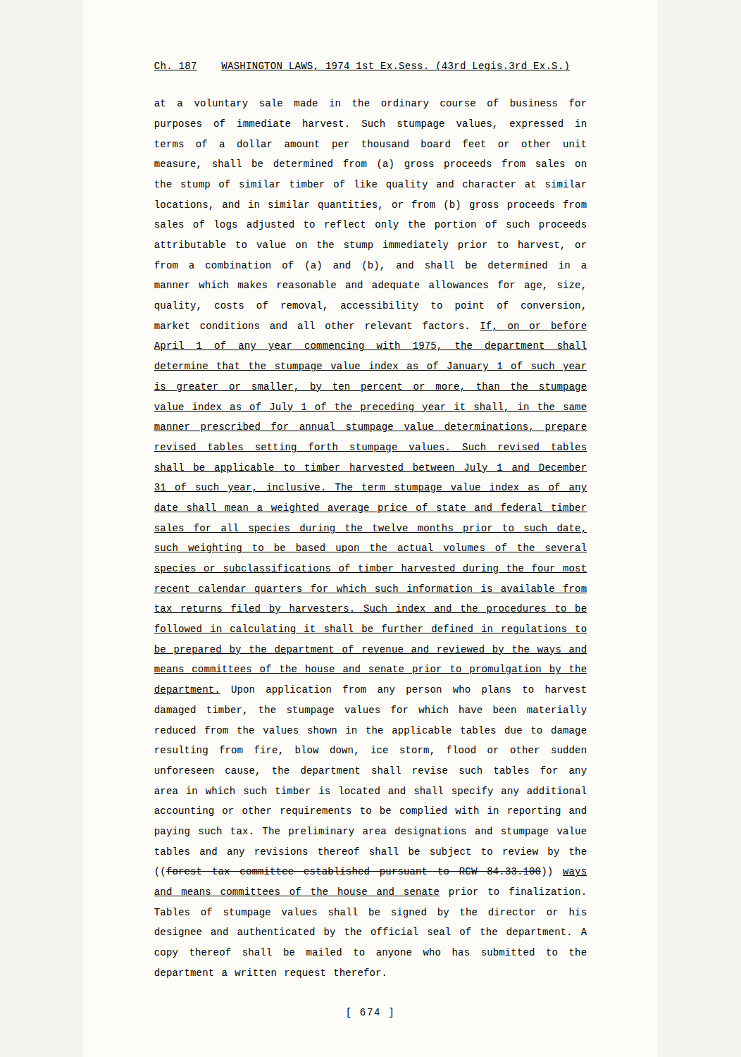Ch. 187 WASHINGTON LAWS, 1974 1st Ex.Sess. (43rd Legis.3rd Ex.S.)
at a voluntary sale made in the ordinary course of business for purposes of immediate harvest. Such stumpage values, expressed in terms of a dollar amount per thousand board feet or other unit measure, shall be determined from (a) gross proceeds from sales on the stump of similar timber of like quality and character at similar locations, and in similar quantities, or from (b) gross proceeds from sales of logs adjusted to reflect only the portion of such proceeds attributable to value on the stump immediately prior to harvest, or from a combination of (a) and (b), and shall be determined in a manner which makes reasonable and adequate allowances for age, size, quality, costs of removal, accessibility to point of conversion, market conditions and all other relevant factors. If, on or before April 1 of any year commencing with 1975, the department shall determine that the stumpage value index as of January 1 of such year is greater or smaller, by ten percent or more, than the stumpage value index as of July 1 of the preceding year it shall, in the same manner prescribed for annual stumpage value determinations, prepare revised tables setting forth stumpage values. Such revised tables shall be applicable to timber harvested between July 1 and December 31 of such year, inclusive. The term stumpage value index as of any date shall mean a weighted average price of state and federal timber sales for all species during the twelve months prior to such date, such weighting to be based upon the actual volumes of the several species or subclassifications of timber harvested during the four most recent calendar quarters for which such information is available from tax returns filed by harvesters. Such index and the procedures to be followed in calculating it shall be further defined in regulations to be prepared by the department of revenue and reviewed by the ways and means committees of the house and senate prior to promulgation by the department. Upon application from any person who plans to harvest damaged timber, the stumpage values for which have been materially reduced from the values shown in the applicable tables due to damage resulting from fire, blow down, ice storm, flood or other sudden unforeseen cause, the department shall revise such tables for any area in which such timber is located and shall specify any additional accounting or other requirements to be complied with in reporting and paying such tax. The preliminary area designations and stumpage value tables and any revisions thereof shall be subject to review by the ((forest tax committee established pursuant to RCW 84.33.100)) ways and means committees of the house and senate prior to finalization. Tables of stumpage values shall be signed by the director or his designee and authenticated by the official seal of the department. A copy thereof shall be mailed to anyone who has submitted to the department a written request therefor.
[ 674 ]